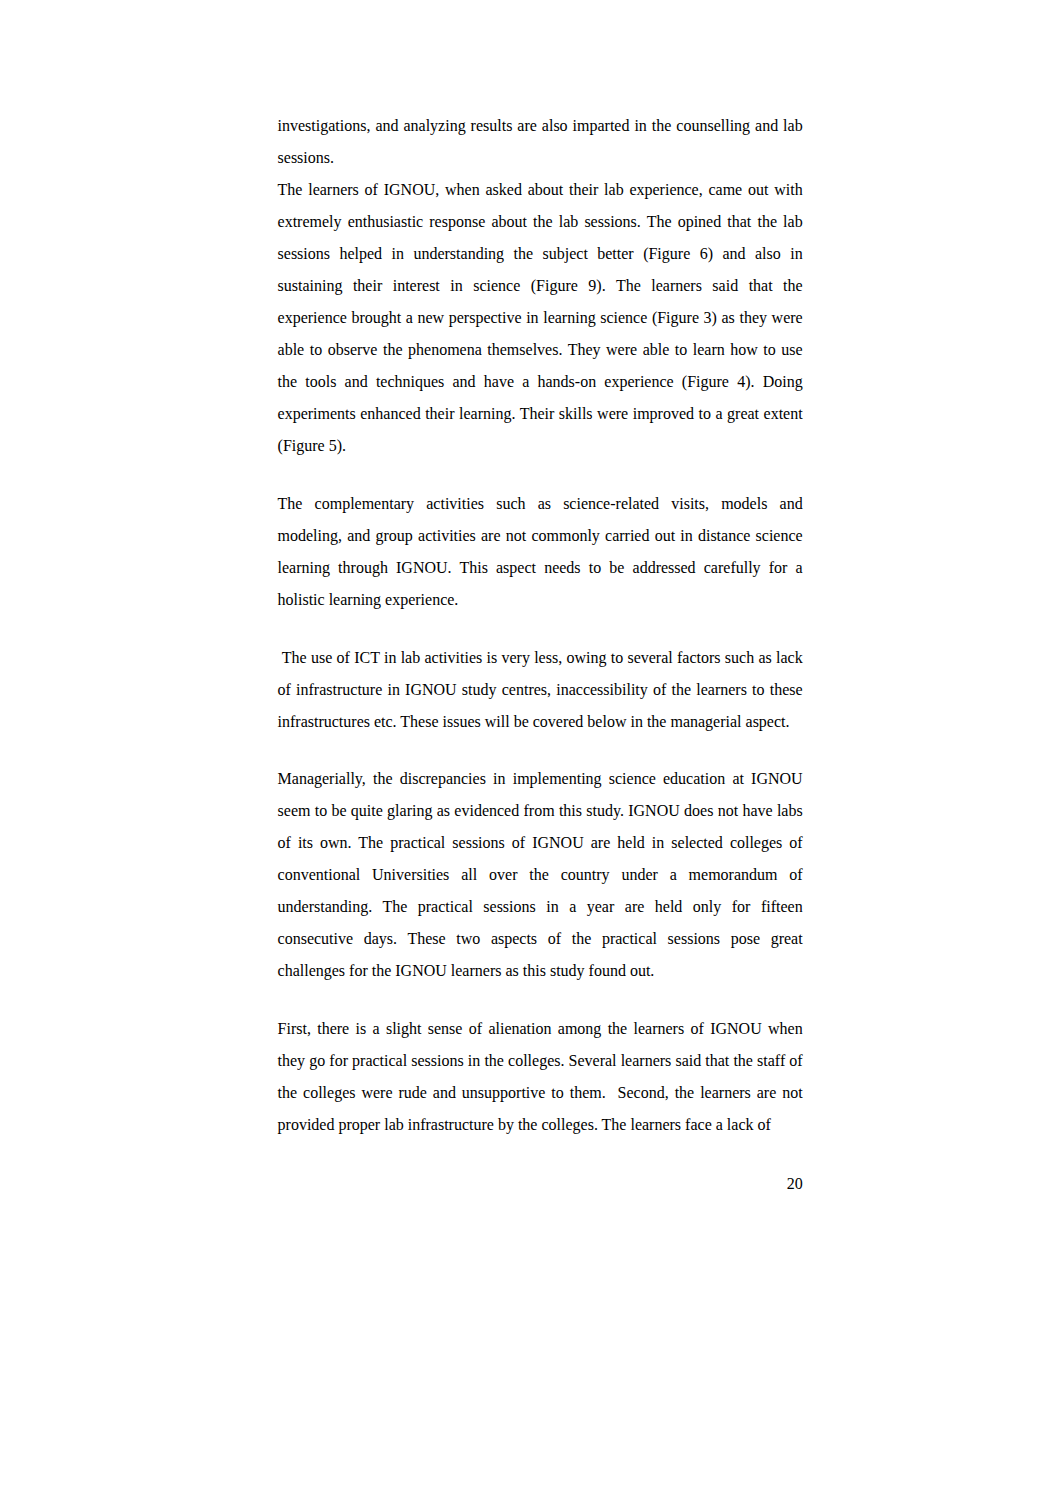investigations, and analyzing results are also imparted in the counselling and lab sessions.
The learners of IGNOU, when asked about their lab experience, came out with extremely enthusiastic response about the lab sessions. The opined that the lab sessions helped in understanding the subject better (Figure 6) and also in sustaining their interest in science (Figure 9). The learners said that the experience brought a new perspective in learning science (Figure 3) as they were able to observe the phenomena themselves. They were able to learn how to use the tools and techniques and have a hands-on experience (Figure 4). Doing experiments enhanced their learning. Their skills were improved to a great extent (Figure 5).
The complementary activities such as science-related visits, models and modeling, and group activities are not commonly carried out in distance science learning through IGNOU. This aspect needs to be addressed carefully for a holistic learning experience.
The use of ICT in lab activities is very less, owing to several factors such as lack of infrastructure in IGNOU study centres, inaccessibility of the learners to these infrastructures etc. These issues will be covered below in the managerial aspect.
Managerially, the discrepancies in implementing science education at IGNOU seem to be quite glaring as evidenced from this study. IGNOU does not have labs of its own. The practical sessions of IGNOU are held in selected colleges of conventional Universities all over the country under a memorandum of understanding. The practical sessions in a year are held only for fifteen consecutive days. These two aspects of the practical sessions pose great challenges for the IGNOU learners as this study found out.
First, there is a slight sense of alienation among the learners of IGNOU when they go for practical sessions in the colleges. Several learners said that the staff of the colleges were rude and unsupportive to them. Second, the learners are not provided proper lab infrastructure by the colleges. The learners face a lack of
20